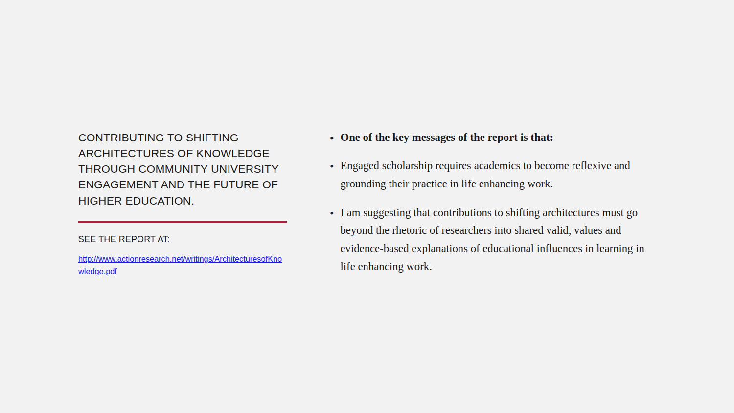Contributing to shifting architectures of knowledge through community university engagement and the future of higher education.
See the report at:
http://www.actionresearch.net/writings/ArchitecturesofKnowledge.pdf
One of the key messages of the report is that:
Engaged scholarship requires academics to become reflexive and grounding their practice in life enhancing work.
I am suggesting that contributions to shifting architectures must go beyond the rhetoric of researchers into shared valid, values and evidence-based explanations of educational influences in learning in life enhancing work.